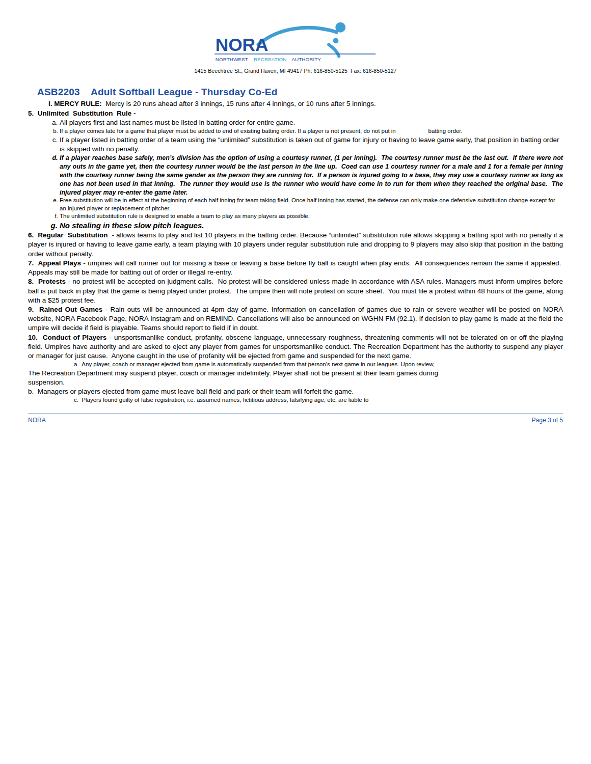NORA NORTHWEST RECREATION AUTHORITY
1415 Beechtree St., Grand Haven, MI 49417 Ph: 616-850-5125 Fax: 616-850-5127
ASB2203 Adult Softball League - Thursday Co-Ed
l. MERCY RULE: Mercy is 20 runs ahead after 3 innings, 15 runs after 4 innings, or 10 runs after 5 innings.
5. Unlimited Substitution Rule -
All players first and last names must be listed in batting order for entire game.
If a player comes late for a game that player must be added to end of existing batting order. If a player is not present, do not put in batting order.
If a player listed in batting order of a team using the “unlimited” substitution is taken out of game for injury or having to leave game early, that position in batting order is skipped with no penalty.
If a player reaches base safely, men’s division has the option of using a courtesy runner, (1 per inning). The courtesy runner must be the last out. If there were not any outs in the game yet, then the courtesy runner would be the last person in the line up. Coed can use 1 courtesy runner for a male and 1 for a female per inning with the courtesy runner being the same gender as the person they are running for. If a person is injured going to a base, they may use a courtesy runner as long as one has not been used in that inning. The runner they would use is the runner who would have come in to run for them when they reached the original base. The injured player may re-enter the game later.
Free substitution will be in effect at the beginning of each half inning for team taking field. Once half inning has started, the defense can only make one defensive substitution change except for an injured player or replacement of pitcher.
The unlimited substitution rule is designed to enable a team to play as many players as possible.
No stealing in these slow pitch leagues.
6. Regular Substitution - allows teams to play and list 10 players in the batting order. Because “unlimited” substitution rule allows skipping a batting spot with no penalty if a player is injured or having to leave game early, a team playing with 10 players under regular substitution rule and dropping to 9 players may also skip that position in the batting order without penalty.
7. Appeal Plays - umpires will call runner out for missing a base or leaving a base before fly ball is caught when play ends. All consequences remain the same if appealed. Appeals may still be made for batting out of order or illegal re-entry.
8. Protests - no protest will be accepted on judgment calls. No protest will be considered unless made in accordance with ASA rules. Managers must inform umpires before ball is put back in play that the game is being played under protest. The umpire then will note protest on score sheet. You must file a protest within 48 hours of the game, along with a $25 protest fee.
9. Rained Out Games - Rain outs will be announced at 4pm day of game. Information on cancellation of games due to rain or severe weather will be posted on NORA website, NORA Facebook Page, NORA Instagram and on REMIND. Cancellations will also be announced on WGHN FM (92.1). If decision to play game is made at the field the umpire will decide if field is playable. Teams should report to field if in doubt.
10. Conduct of Players - unsportsmanlike conduct, profanity, obscene language, unnecessary roughness, threatening comments will not be tolerated on or off the playing field. Umpires have authority and are asked to eject any player from games for unsportsmanlike conduct. The Recreation Department has the authority to suspend any player or manager for just cause. Anyone caught in the use of profanity will be ejected from game and suspended for the next game.
a. Any player, coach or manager ejected from game is automatically suspended from that person’s next game in our leagues. Upon review,
The Recreation Department may suspend player, coach or manager indefinitely. Player shall not be present at their team games during
suspension.
b. Managers or players ejected from game must leave ball field and park or their team will forfeit the game.
c. Players found guilty of false registration, i.e. assumed names, fictitious address, falsifying age, etc, are liable to
NORA Page:3 of 5